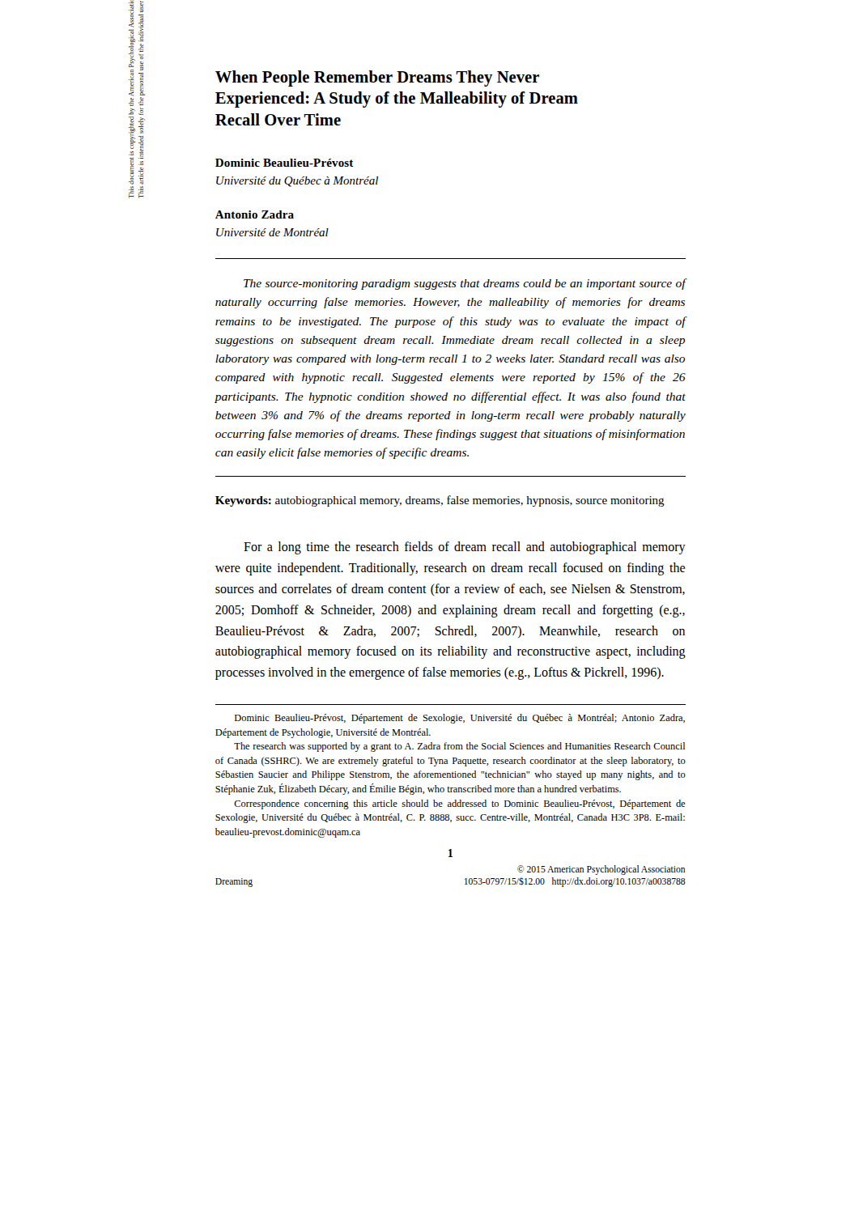This document is copyrighted by the American Psychological Association or one of its allied publishers.
This article is intended solely for the personal use of the individual user and is not to be disseminated broadly.
When People Remember Dreams They Never
Experienced: A Study of the Malleability of Dream
Recall Over Time
Dominic Beaulieu-Prévost
Université du Québec à Montréal
Antonio Zadra
Université de Montréal
The source-monitoring paradigm suggests that dreams could be an important source of naturally occurring false memories. However, the malleability of memories for dreams remains to be investigated. The purpose of this study was to evaluate the impact of suggestions on subsequent dream recall. Immediate dream recall collected in a sleep laboratory was compared with long-term recall 1 to 2 weeks later. Standard recall was also compared with hypnotic recall. Suggested elements were reported by 15% of the 26 participants. The hypnotic condition showed no differential effect. It was also found that between 3% and 7% of the dreams reported in long-term recall were probably naturally occurring false memories of dreams. These findings suggest that situations of misinformation can easily elicit false memories of specific dreams.
Keywords: autobiographical memory, dreams, false memories, hypnosis, source monitoring
For a long time the research fields of dream recall and autobiographical memory were quite independent. Traditionally, research on dream recall focused on finding the sources and correlates of dream content (for a review of each, see Nielsen & Stenstrom, 2005; Domhoff & Schneider, 2008) and explaining dream recall and forgetting (e.g., Beaulieu-Prévost & Zadra, 2007; Schredl, 2007). Meanwhile, research on autobiographical memory focused on its reliability and reconstructive aspect, including processes involved in the emergence of false memories (e.g., Loftus & Pickrell, 1996).
Dominic Beaulieu-Prévost, Département de Sexologie, Université du Québec à Montréal; Antonio Zadra, Département de Psychologie, Université de Montréal.
The research was supported by a grant to A. Zadra from the Social Sciences and Humanities Research Council of Canada (SSHRC). We are extremely grateful to Tyna Paquette, research coordinator at the sleep laboratory, to Sébastien Saucier and Philippe Stenstrom, the aforementioned "technician" who stayed up many nights, and to Stéphanie Zuk, Élizabeth Décary, and Émilie Bégin, who transcribed more than a hundred verbatims.
Correspondence concerning this article should be addressed to Dominic Beaulieu-Prévost, Département de Sexologie, Université du Québec à Montréal, C. P. 8888, succ. Centre-ville, Montréal, Canada H3C 3P8. E-mail: beaulieu-prevost.dominic@uqam.ca
1
Dreaming
© 2015 American Psychological Association 1053-0797/15/$12.00 http://dx.doi.org/10.1037/a0038788